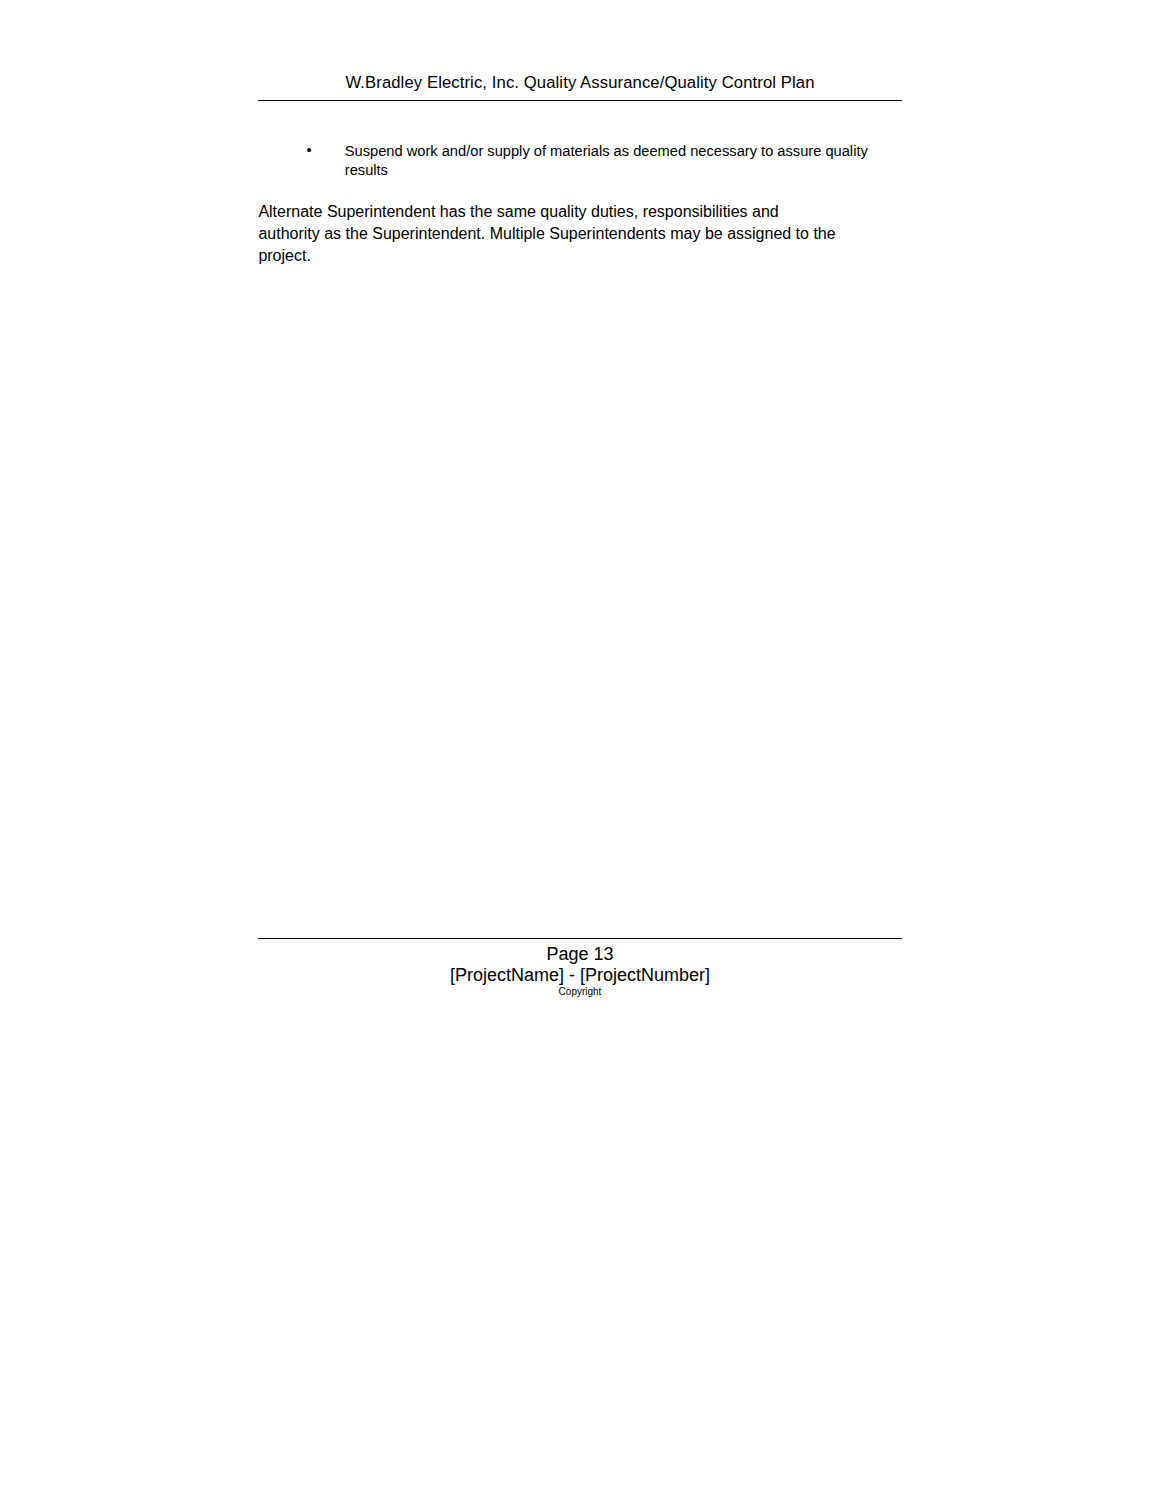W.Bradley Electric, Inc. Quality Assurance/Quality Control Plan
Suspend work and/or supply of materials as deemed necessary to assure quality results
Alternate Superintendent has the same quality duties, responsibilities and authority as the Superintendent. Multiple Superintendents may be assigned to the project.
Page 13
[ProjectName] - [ProjectNumber]
Copyright